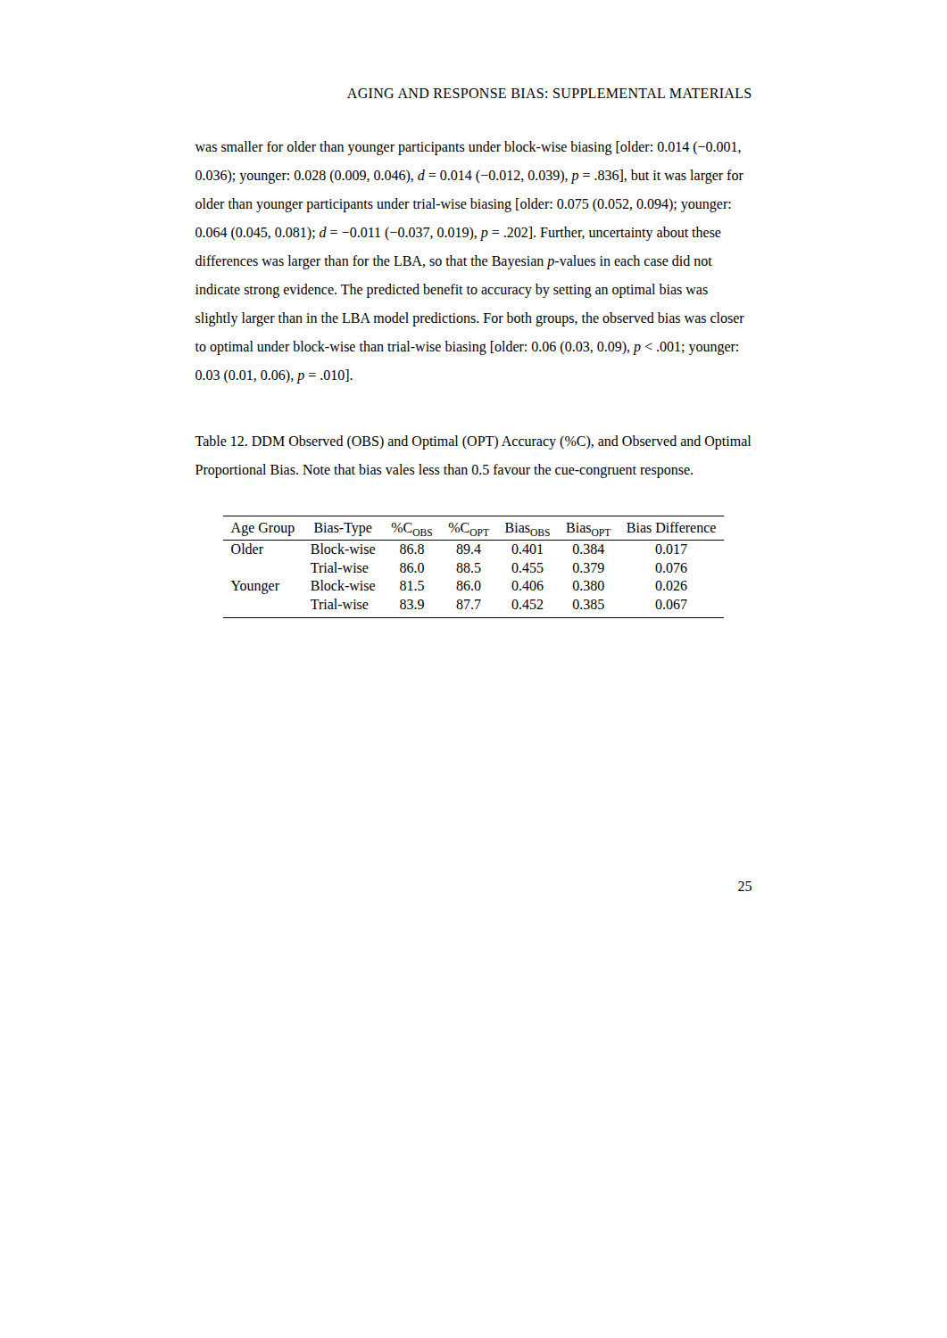AGING AND RESPONSE BIAS: SUPPLEMENTAL MATERIALS
was smaller for older than younger participants under block-wise biasing [older: 0.014 (−0.001, 0.036); younger: 0.028 (0.009, 0.046), d = 0.014 (−0.012, 0.039), p = .836], but it was larger for older than younger participants under trial-wise biasing [older: 0.075 (0.052, 0.094); younger: 0.064 (0.045, 0.081); d = −0.011 (−0.037, 0.019), p = .202]. Further, uncertainty about these differences was larger than for the LBA, so that the Bayesian p-values in each case did not indicate strong evidence. The predicted benefit to accuracy by setting an optimal bias was slightly larger than in the LBA model predictions. For both groups, the observed bias was closer to optimal under block-wise than trial-wise biasing [older: 0.06 (0.03, 0.09), p < .001; younger: 0.03 (0.01, 0.06), p = .010].
Table 12. DDM Observed (OBS) and Optimal (OPT) Accuracy (%C), and Observed and Optimal Proportional Bias. Note that bias vales less than 0.5 favour the cue-congruent response.
| Age Group | Bias-Type | %C OBS | %C OPT | Bias OBS | Bias OPT | Bias Difference |
| --- | --- | --- | --- | --- | --- | --- |
| Older | Block-wise | 86.8 | 89.4 | 0.401 | 0.384 | 0.017 |
| | Trial-wise | 86.0 | 88.5 | 0.455 | 0.379 | 0.076 |
| Younger | Block-wise | 81.5 | 86.0 | 0.406 | 0.380 | 0.026 |
| | Trial-wise | 83.9 | 87.7 | 0.452 | 0.385 | 0.067 |
25